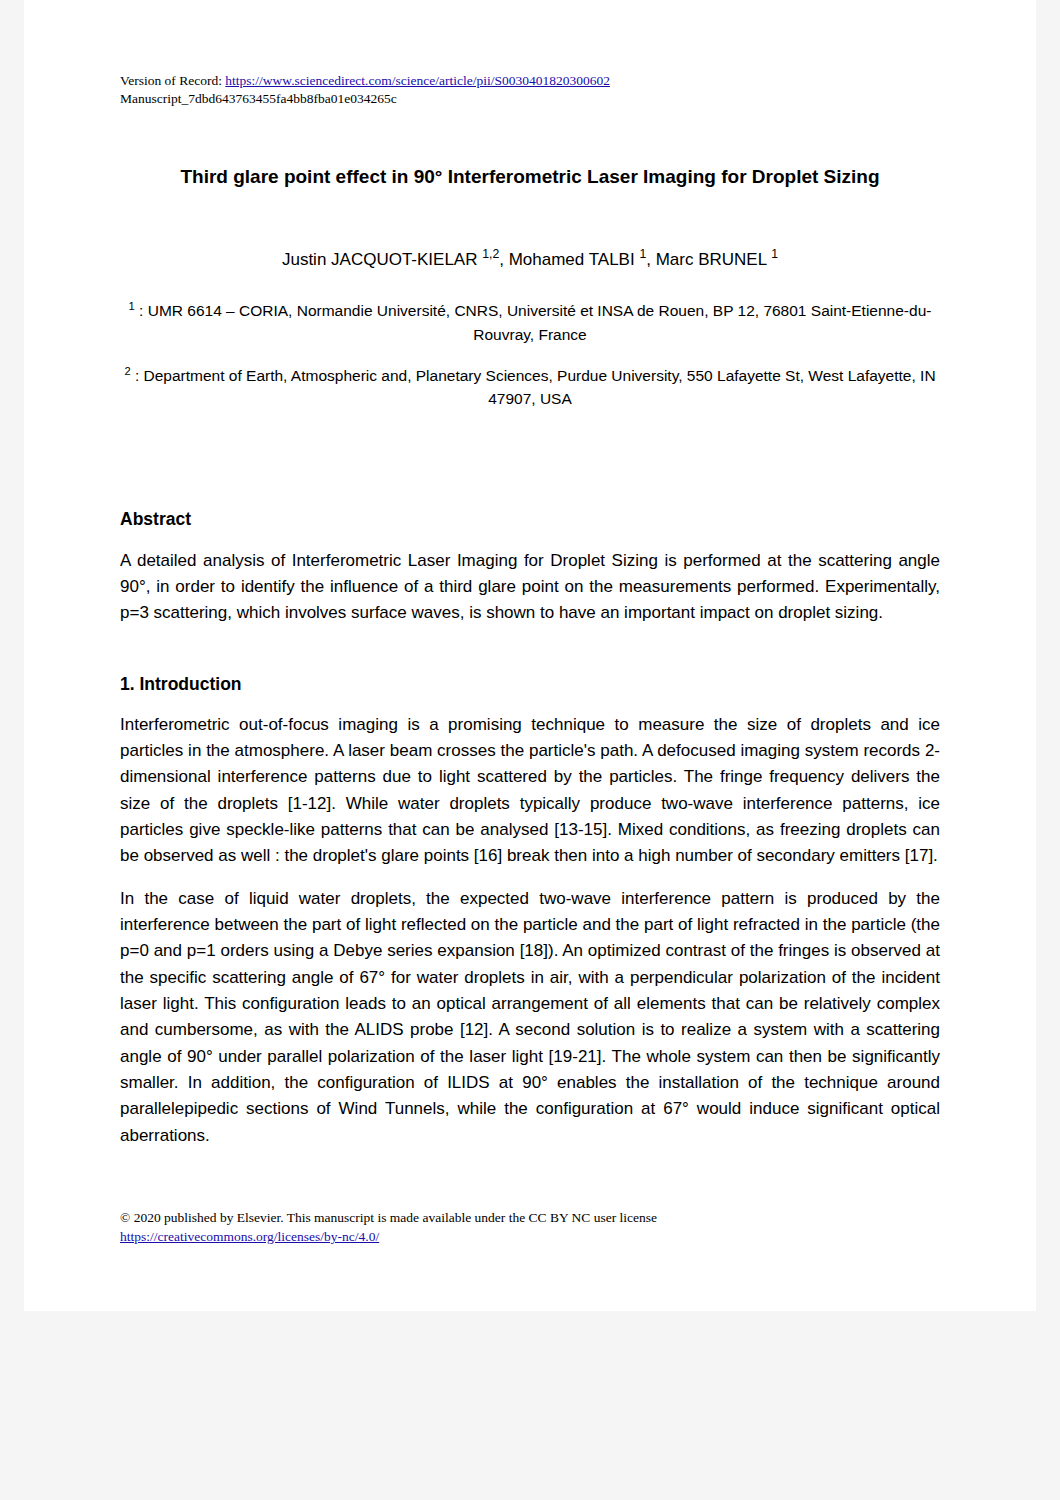Version of Record: https://www.sciencedirect.com/science/article/pii/S0030401820300602
Manuscript_7dbd643763455fa4bb8fba01e034265c
Third glare point effect in 90° Interferometric Laser Imaging for Droplet Sizing
Justin JACQUOT-KIELAR 1,2, Mohamed TALBI 1, Marc BRUNEL 1
1 : UMR 6614 – CORIA, Normandie Université, CNRS, Université et INSA de Rouen, BP 12, 76801 Saint-Etienne-du-Rouvray, France
2 : Department of Earth, Atmospheric and, Planetary Sciences, Purdue University, 550 Lafayette St, West Lafayette, IN 47907, USA
Abstract
A detailed analysis of Interferometric Laser Imaging for Droplet Sizing is performed at the scattering angle 90°, in order to identify the influence of a third glare point on the measurements performed. Experimentally, p=3 scattering, which involves surface waves, is shown to have an important impact on droplet sizing.
1. Introduction
Interferometric out-of-focus imaging is a promising technique to measure the size of droplets and ice particles in the atmosphere. A laser beam crosses the particle's path. A defocused imaging system records 2-dimensional interference patterns due to light scattered by the particles. The fringe frequency delivers the size of the droplets [1-12]. While water droplets typically produce two-wave interference patterns, ice particles give speckle-like patterns that can be analysed [13-15]. Mixed conditions, as freezing droplets can be observed as well : the droplet's glare points [16] break then into a high number of secondary emitters [17].
In the case of liquid water droplets, the expected two-wave interference pattern is produced by the interference between the part of light reflected on the particle and the part of light refracted in the particle (the p=0 and p=1 orders using a Debye series expansion [18]). An optimized contrast of the fringes is observed at the specific scattering angle of 67° for water droplets in air, with a perpendicular polarization of the incident laser light. This configuration leads to an optical arrangement of all elements that can be relatively complex and cumbersome, as with the ALIDS probe [12]. A second solution is to realize a system with a scattering angle of 90° under parallel polarization of the laser light [19-21]. The whole system can then be significantly smaller. In addition, the configuration of ILIDS at 90° enables the installation of the technique around parallelepipedic sections of Wind Tunnels, while the configuration at 67° would induce significant optical aberrations.
© 2020 published by Elsevier. This manuscript is made available under the CC BY NC user license
https://creativecommons.org/licenses/by-nc/4.0/